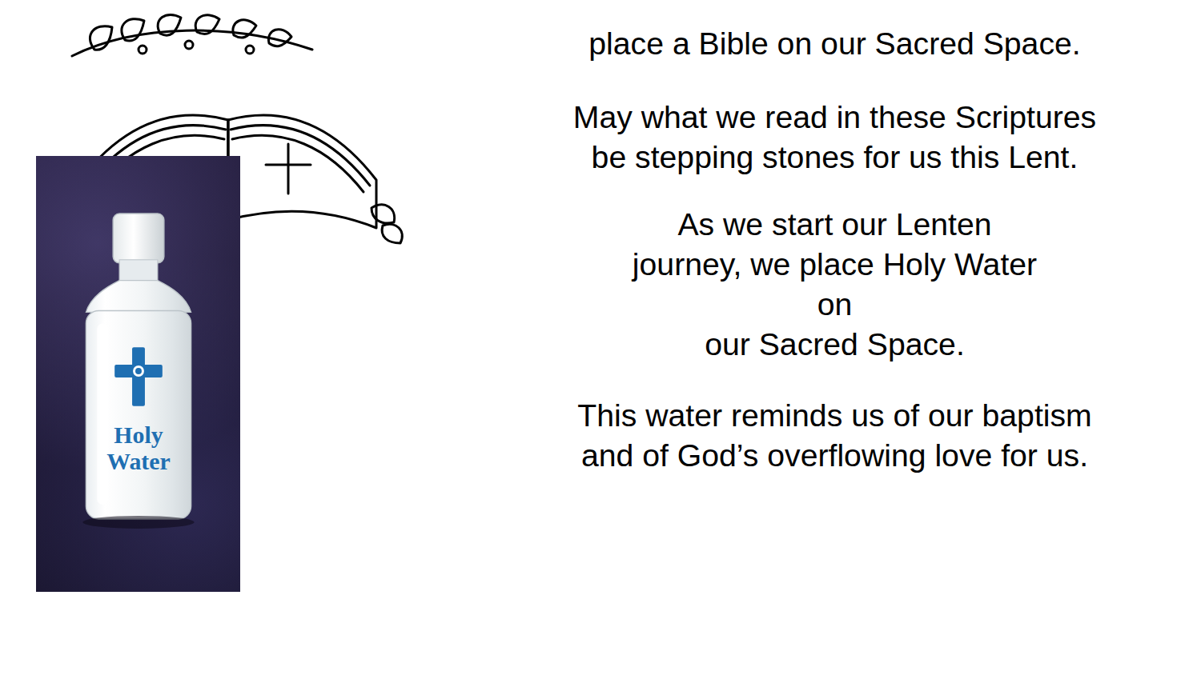Open Bible with olive branch
Holy Water
Bottle of Holy Water
place a Bible on our Sacred Space.
May what we read in these Scriptures
be stepping stones for us this Lent.
As we start our Lenten
journey, we place Holy Water
on
our Sacred Space.
This water reminds us of our baptism
and of God’s overflowing love for us.